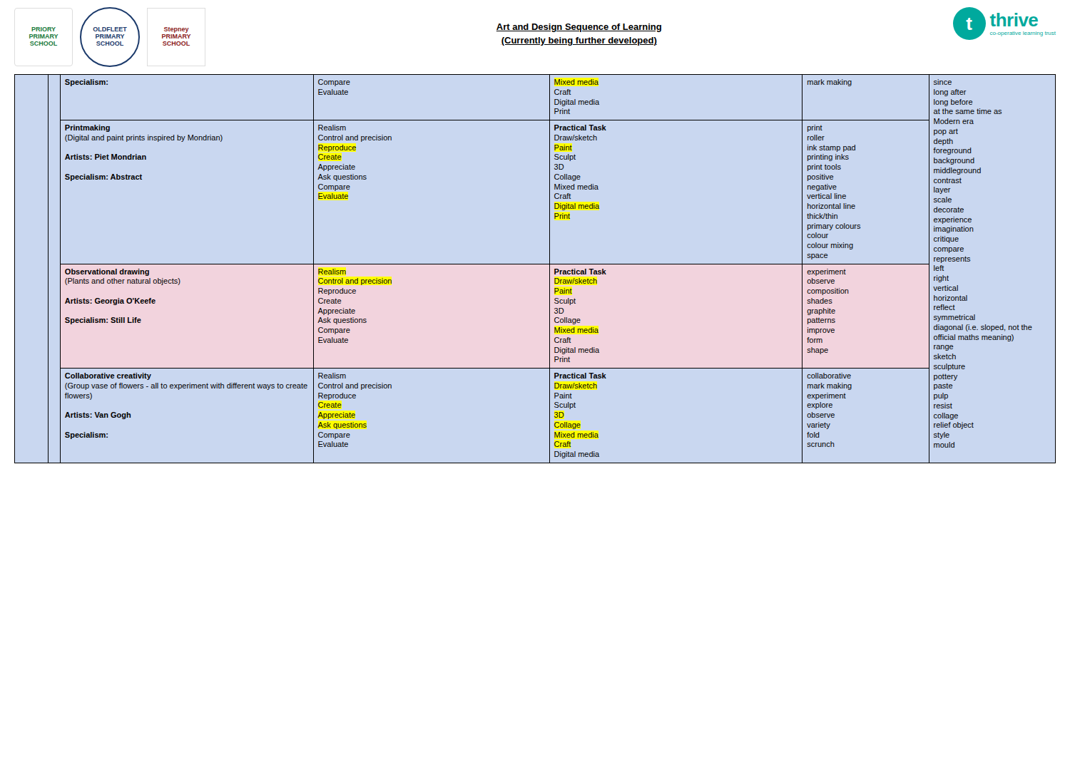PRIORY
PRIMARY SCHOOL
OLDFLEET
PRIMARY
SCHOOL
Stepney
PRIMARY SCHOOL
Art and Design Sequence of Learning
(Currently being further developed)
t
thrive
co-operative learning trust
| | | Specialism: | Compare Evaluate | Mixed media Craft Digital media Print | mark making | since long after long before at the same time as Modern era pop art depth foreground background middleground contrast layer scale decorate experience imagination critique compare represents left right vertical horizontal reflect symmetrical diagonal (i.e. sloped, not the official maths meaning) range sketch sculpture pottery paste pulp resist collage relief object style mould |
| Printmaking (Digital and paint prints inspired by Mondrian) Artists: Piet Mondrian Specialism: Abstract | Realism Control and precision Reproduce Create Appreciate Ask questions Compare Evaluate | Practical Task Draw/sketch Paint Sculpt 3D Collage Mixed media Craft Digital media Print | print roller ink stamp pad printing inks print tools positive negative vertical line horizontal line thick/thin primary colours colour colour mixing space |
| Observational drawing (Plants and other natural objects) Artists: Georgia O'Keefe Specialism: Still Life | Realism Control and precision Reproduce Create Appreciate Ask questions Compare Evaluate | Practical Task Draw/sketch Paint Sculpt 3D Collage Mixed media Craft Digital media Print | experiment observe composition shades graphite patterns improve form shape |
| Collaborative creativity (Group vase of flowers - all to experiment with different ways to create flowers) Artists: Van Gogh Specialism: | Realism Control and precision Reproduce Create Appreciate Ask questions Compare Evaluate | Practical Task Draw/sketch Paint Sculpt 3D Collage Mixed media Craft Digital media | collaborative mark making experiment explore observe variety fold scrunch |